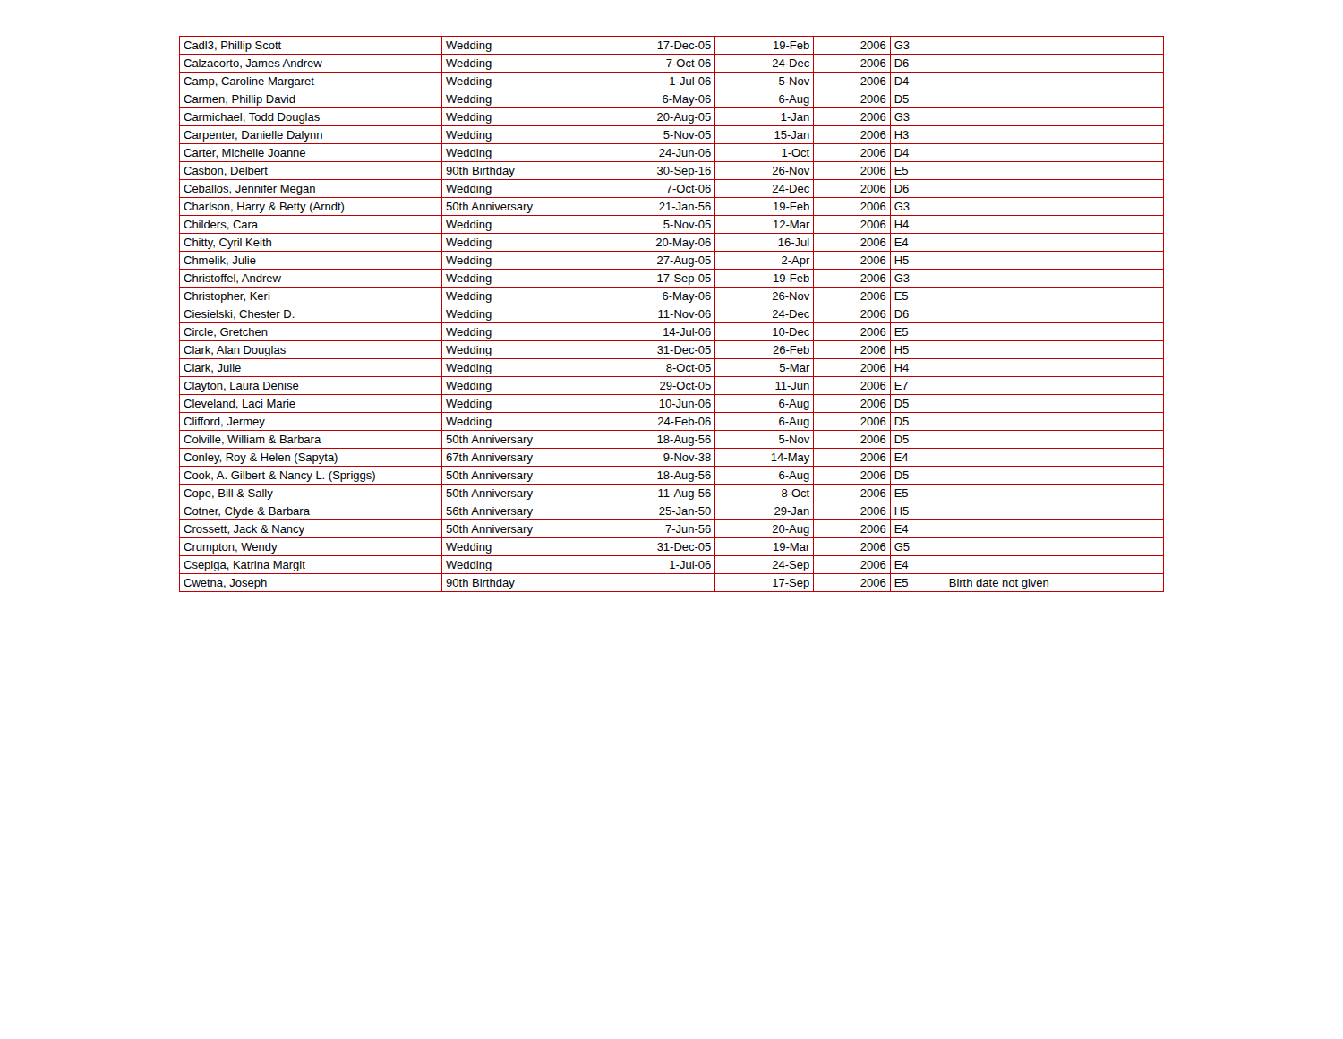| Cadl3, Phillip Scott | Wedding | 17-Dec-05 | 19-Feb | 2006 | G3 | |
| Calzacorto, James Andrew | Wedding | 7-Oct-06 | 24-Dec | 2006 | D6 | |
| Camp, Caroline Margaret | Wedding | 1-Jul-06 | 5-Nov | 2006 | D4 | |
| Carmen, Phillip David | Wedding | 6-May-06 | 6-Aug | 2006 | D5 | |
| Carmichael, Todd Douglas | Wedding | 20-Aug-05 | 1-Jan | 2006 | G3 | |
| Carpenter, Danielle Dalynn | Wedding | 5-Nov-05 | 15-Jan | 2006 | H3 | |
| Carter, Michelle Joanne | Wedding | 24-Jun-06 | 1-Oct | 2006 | D4 | |
| Casbon, Delbert | 90th Birthday | 30-Sep-16 | 26-Nov | 2006 | E5 | |
| Ceballos, Jennifer Megan | Wedding | 7-Oct-06 | 24-Dec | 2006 | D6 | |
| Charlson, Harry & Betty (Arndt) | 50th Anniversary | 21-Jan-56 | 19-Feb | 2006 | G3 | |
| Childers, Cara | Wedding | 5-Nov-05 | 12-Mar | 2006 | H4 | |
| Chitty, Cyril Keith | Wedding | 20-May-06 | 16-Jul | 2006 | E4 | |
| Chmelik, Julie | Wedding | 27-Aug-05 | 2-Apr | 2006 | H5 | |
| Christoffel, Andrew | Wedding | 17-Sep-05 | 19-Feb | 2006 | G3 | |
| Christopher, Keri | Wedding | 6-May-06 | 26-Nov | 2006 | E5 | |
| Ciesielski, Chester D. | Wedding | 11-Nov-06 | 24-Dec | 2006 | D6 | |
| Circle, Gretchen | Wedding | 14-Jul-06 | 10-Dec | 2006 | E5 | |
| Clark, Alan Douglas | Wedding | 31-Dec-05 | 26-Feb | 2006 | H5 | |
| Clark, Julie | Wedding | 8-Oct-05 | 5-Mar | 2006 | H4 | |
| Clayton, Laura Denise | Wedding | 29-Oct-05 | 11-Jun | 2006 | E7 | |
| Cleveland, Laci Marie | Wedding | 10-Jun-06 | 6-Aug | 2006 | D5 | |
| Clifford, Jermey | Wedding | 24-Feb-06 | 6-Aug | 2006 | D5 | |
| Colville, William & Barbara | 50th Anniversary | 18-Aug-56 | 5-Nov | 2006 | D5 | |
| Conley, Roy & Helen (Sapyta) | 67th Anniversary | 9-Nov-38 | 14-May | 2006 | E4 | |
| Cook, A. Gilbert & Nancy L. (Spriggs) | 50th Anniversary | 18-Aug-56 | 6-Aug | 2006 | D5 | |
| Cope, Bill & Sally | 50th Anniversary | 11-Aug-56 | 8-Oct | 2006 | E5 | |
| Cotner, Clyde & Barbara | 56th Anniversary | 25-Jan-50 | 29-Jan | 2006 | H5 | |
| Crossett, Jack & Nancy | 50th Anniversary | 7-Jun-56 | 20-Aug | 2006 | E4 | |
| Crumpton, Wendy | Wedding | 31-Dec-05 | 19-Mar | 2006 | G5 | |
| Csepiga, Katrina Margit | Wedding | 1-Jul-06 | 24-Sep | 2006 | E4 | |
| Cwetna, Joseph | 90th Birthday | | 17-Sep | 2006 | E5 | Birth date not given |